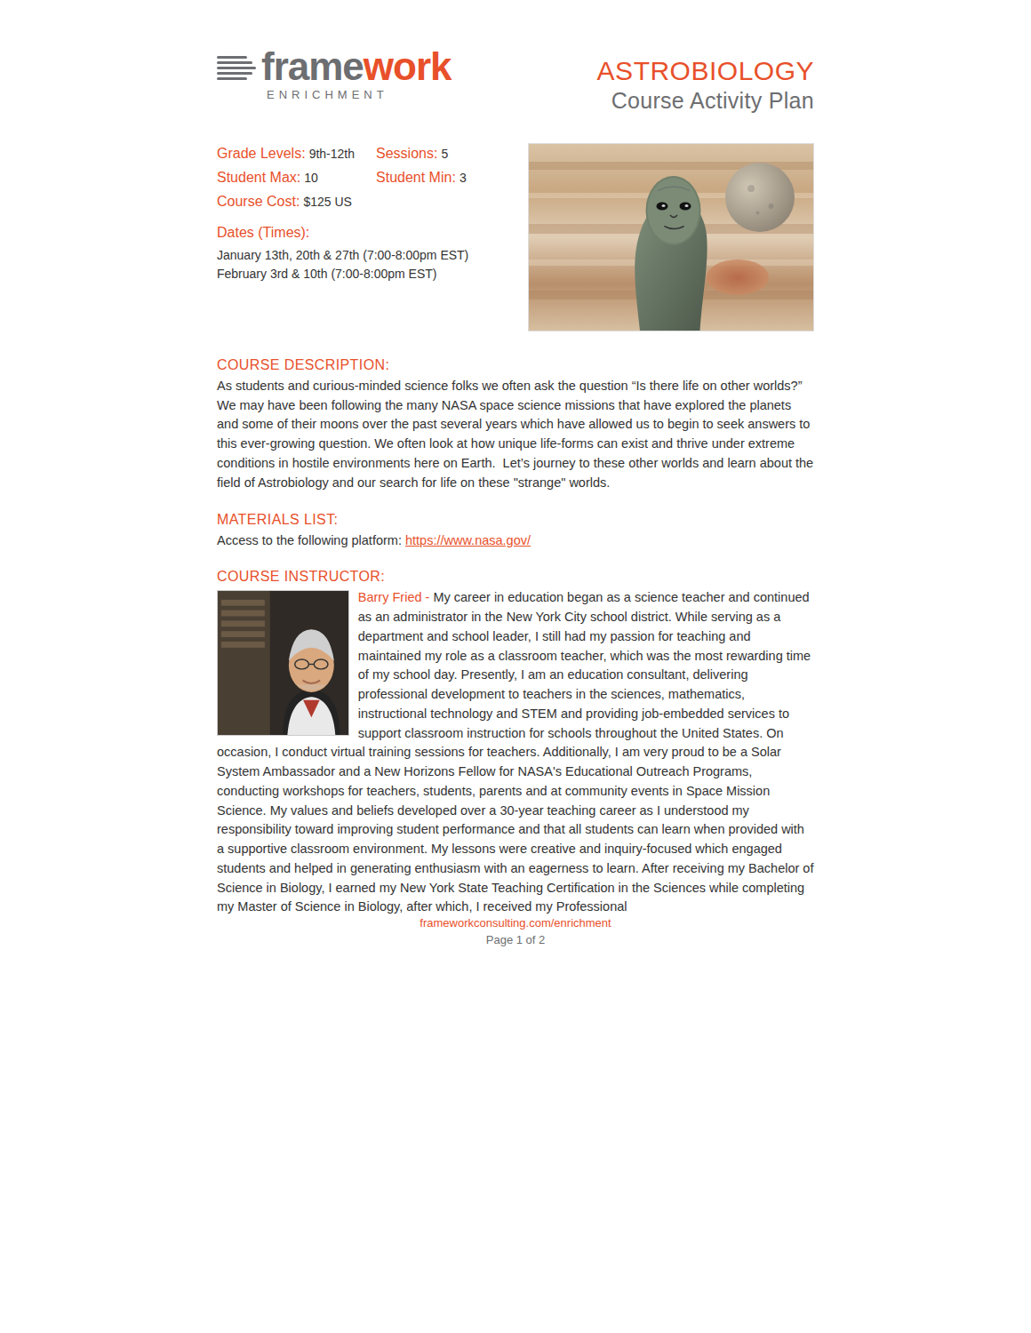frame work
ENRICHMENT
ASTROBIOLOGY
Course Activity Plan
Grade Levels: 9th-12th
Sessions: 5
Student Max: 10
Student Min: 3
Course Cost: $125 US
Dates (Times):
January 13th, 20th & 27th (7:00-8:00pm EST)
February 3rd & 10th (7:00-8:00pm EST)
COURSE DESCRIPTION:
As students and curious-minded science folks we often ask the question “Is there life on other worlds?” We may have been following the many NASA space science missions that have explored the planets and some of their moons over the past several years which have allowed us to begin to seek answers to this ever-growing question. We often look at how unique life-forms can exist and thrive under extreme conditions in hostile environments here on Earth. Let’s journey to these other worlds and learn about the field of Astrobiology and our search for life on these "strange" worlds.
MATERIALS LIST:
Access to the following platform: https://www.nasa.gov/
COURSE INSTRUCTOR:
Barry Fried - My career in education began as a science teacher and continued as an administrator in the New York City school district. While serving as a department and school leader, I still had my passion for teaching and maintained my role as a classroom teacher, which was the most rewarding time of my school day. Presently, I am an education consultant, delivering professional development to teachers in the sciences, mathematics, instructional technology and STEM and providing job-embedded services to support classroom instruction for schools throughout the United States. On occasion, I conduct virtual training sessions for teachers. Additionally, I am very proud to be a Solar System Ambassador and a New Horizons Fellow for NASA's Educational Outreach Programs, conducting workshops for teachers, students, parents and at community events in Space Mission Science. My values and beliefs developed over a 30-year teaching career as I understood my responsibility toward improving student performance and that all students can learn when provided with a supportive classroom environment. My lessons were creative and inquiry-focused which engaged students and helped in generating enthusiasm with an eagerness to learn. After receiving my Bachelor of Science in Biology, I earned my New York State Teaching Certification in the Sciences while completing my Master of Science in Biology, after which, I received my Professional
frameworkconsulting.com/enrichment
Page 1 of 2